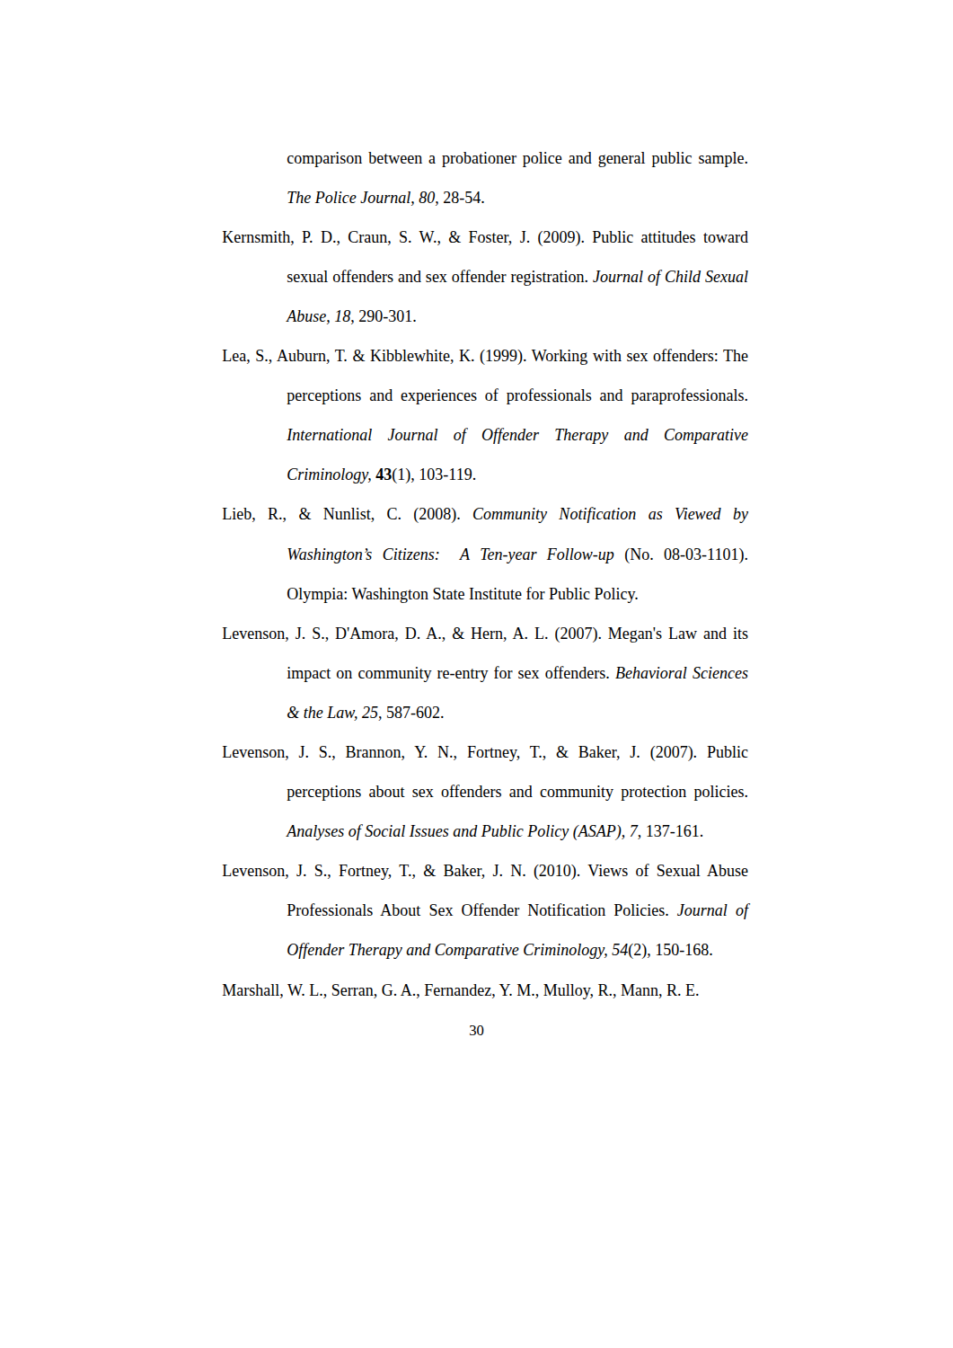comparison between a probationer police and general public sample. The Police Journal, 80, 28-54.
Kernsmith, P. D., Craun, S. W., & Foster, J. (2009). Public attitudes toward sexual offenders and sex offender registration. Journal of Child Sexual Abuse, 18, 290-301.
Lea, S., Auburn, T. & Kibblewhite, K. (1999). Working with sex offenders: The perceptions and experiences of professionals and paraprofessionals. International Journal of Offender Therapy and Comparative Criminology, 43(1), 103-119.
Lieb, R., & Nunlist, C. (2008). Community Notification as Viewed by Washington’s Citizens: A Ten-year Follow-up (No. 08-03-1101). Olympia: Washington State Institute for Public Policy.
Levenson, J. S., D'Amora, D. A., & Hern, A. L. (2007). Megan's Law and its impact on community re-entry for sex offenders. Behavioral Sciences & the Law, 25, 587-602.
Levenson, J. S., Brannon, Y. N., Fortney, T., & Baker, J. (2007). Public perceptions about sex offenders and community protection policies. Analyses of Social Issues and Public Policy (ASAP), 7, 137-161.
Levenson, J. S., Fortney, T., & Baker, J. N. (2010). Views of Sexual Abuse Professionals About Sex Offender Notification Policies. Journal of Offender Therapy and Comparative Criminology, 54(2), 150-168.
Marshall, W. L., Serran, G. A., Fernandez, Y. M., Mulloy, R., Mann, R. E.
30